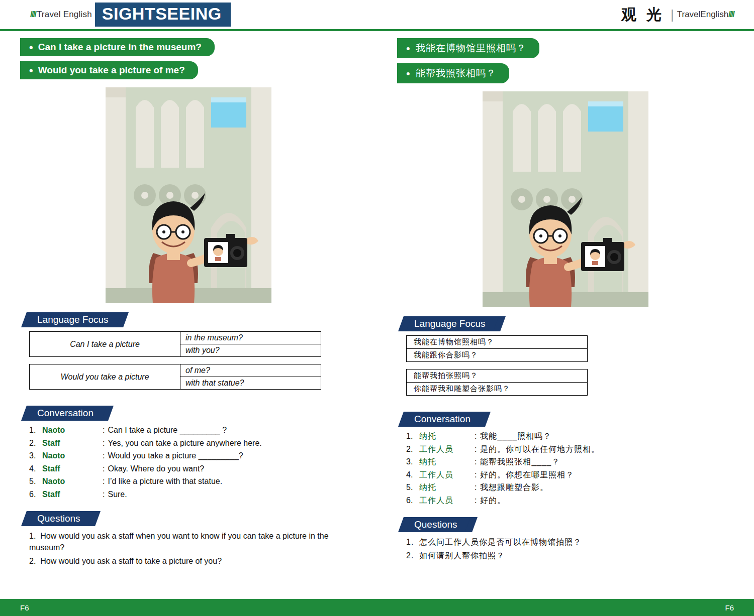////Travel English SIGHTSEEING
观 光| TravelEnglish////
Can I take a picture in the museum?
Would you take a picture of me?
Language Focus
| Can I take a picture | in the museum? |
| with you? |
| Would you take a picture | of me? |
| with that statue? |
Conversation
1. Naoto: Can I take a picture _________ ?
2. Staff: Yes, you can take a picture anywhere here.
3. Naoto: Would you take a picture _________?
4. Staff: Okay. Where do you want?
5. Naoto: I’d like a picture with that statue.
6. Staff: Sure.
Questions
1. How would you ask a staff when you want to know if you can take a picture in the museum?
2. How would you ask a staff to take a picture of you?
我能在博物馆里照相吗？
能帮我照张相吗？
Language Focus
| 我能在博物馆照相吗？ |
| 我能跟你合影吗？ |
| 能帮我拍张照吗？ |
| 你能帮我和雕塑合张影吗？ |
Conversation
1. 纳托: 我能____照相吗？
2. 工作人员: 是的。你可以在任何地方照相。
3. 纳托: 能帮我照张相____？
4. 工作人员: 好的。你想在哪里照相？
5. 纳托: 我想跟雕塑合影。
6. 工作人员: 好的。
Questions
1. 怎么问工作人员你是否可以在博物馆拍照？
2. 如何请别人帮你拍照？
F6 F6